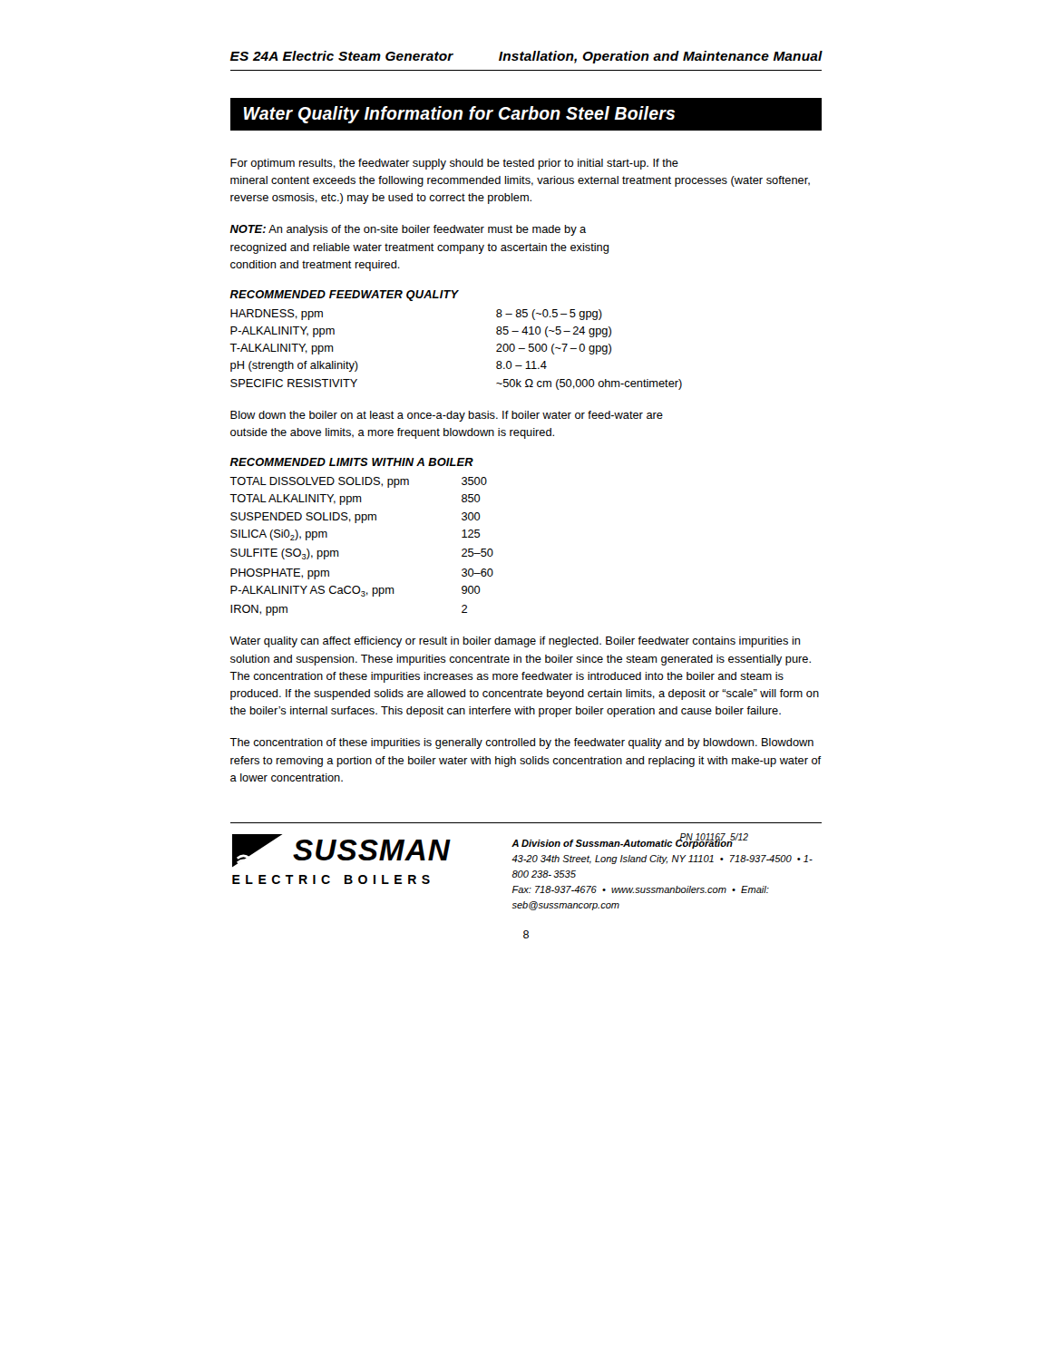ES 24A Electric Steam Generator Installation, Operation and Maintenance Manual
Water Quality Information for Carbon Steel Boilers
For optimum results, the feedwater supply should be tested prior to initial start-up. If the
mineral content exceeds the following recommended limits, various external treatment processes (water softener, reverse osmosis, etc.) may be used to correct the problem.
NOTE: An analysis of the on-site boiler feedwater must be made by a
recognized and reliable water treatment company to ascertain the existing
condition and treatment required.
RECOMMENDED FEEDWATER QUALITY
| HARDNESS, ppm | 8 – 85 (~0.5 – 5 gpg) |
| P-ALKALINITY, ppm | 85 – 410 (~5 – 24 gpg) |
| T-ALKALINITY, ppm | 200 – 500 (~7 – 0 gpg) |
| pH (strength of alkalinity) | 8.0 – 11.4 |
| SPECIFIC RESISTIVITY | ~50k Ω cm (50,000 ohm-centimeter) |
Blow down the boiler on at least a once-a-day basis. If boiler water or feed-water are
outside the above limits, a more frequent blowdown is required.
RECOMMENDED LIMITS WITHIN A BOILER
| TOTAL DISSOLVED SOLIDS, ppm | 3500 |
| TOTAL ALKALINITY, ppm | 850 |
| SUSPENDED SOLIDS, ppm | 300 |
| SILICA (Si0 2 ), ppm | 125 |
| SULFITE (SO 3 ), ppm | 25–50 |
| PHOSPHATE, ppm | 30–60 |
| P-ALKALINITY AS CaCO 3 , ppm | 900 |
| IRON, ppm | 2 |
Water quality can affect efficiency or result in boiler damage if neglected. Boiler feedwater contains impurities in solution and suspension. These impurities concentrate in the boiler since the steam generated is essentially pure. The concentration of these impurities increases as more feedwater is introduced into the boiler and steam is produced. If the suspended solids are allowed to concentrate beyond certain limits, a deposit or “scale” will form on the boiler’s internal surfaces. This deposit can interfere with proper boiler operation and cause boiler failure.
The concentration of these impurities is generally controlled by the feedwater quality and by blowdown. Blowdown refers to removing a portion of the boiler water with high solids concentration and replacing it with make-up water of a lower concentration.
PN 101167 5/12
SUSSMAN
ELECTRIC BOILERS
A Division of Sussman-Automatic Corporation
43-20 34th Street, Long Island City, NY 11101 • 718-937-4500 • 1-800 238- 3535
Fax: 718-937-4676 • www.sussmanboilers.com • Email: seb@sussmancorp.com
8